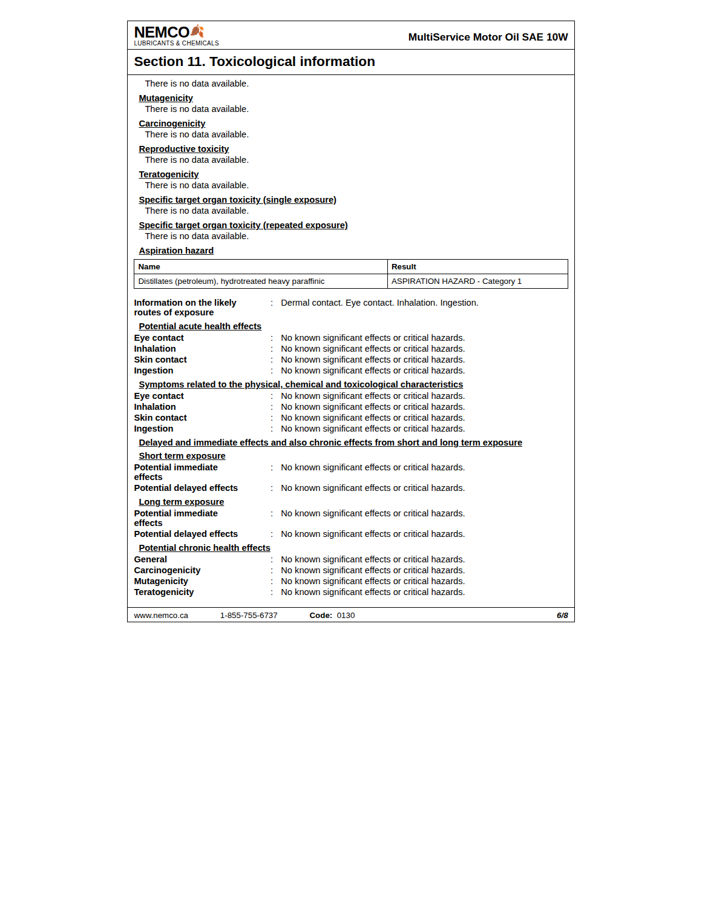NEMCO🍂
LUBRICANTS & CHEMICALS
MultiService Motor Oil SAE 10W
Section 11. Toxicological information
There is no data available.
Mutagenicity
There is no data available.
Carcinogenicity
There is no data available.
Reproductive toxicity
There is no data available.
Teratogenicity
There is no data available.
Specific target organ toxicity (single exposure)
There is no data available.
Specific target organ toxicity (repeated exposure)
There is no data available.
Aspiration hazard
| Name | Result |
| --- | --- |
| Distillates (petroleum), hydrotreated heavy paraffinic | ASPIRATION HAZARD - Category 1 |
| Information on the likely routes of exposure | : | Dermal contact. Eye contact. Inhalation. Ingestion. |
Potential acute health effects
| Eye contact | : | No known significant effects or critical hazards. |
| Inhalation | : | No known significant effects or critical hazards. |
| Skin contact | : | No known significant effects or critical hazards. |
| Ingestion | : | No known significant effects or critical hazards. |
Symptoms related to the physical, chemical and toxicological characteristics
| Eye contact | : | No known significant effects or critical hazards. |
| Inhalation | : | No known significant effects or critical hazards. |
| Skin contact | : | No known significant effects or critical hazards. |
| Ingestion | : | No known significant effects or critical hazards. |
Delayed and immediate effects and also chronic effects from short and long term exposure
Short term exposure
| Potential immediate effects | : | No known significant effects or critical hazards. |
| Potential delayed effects | : | No known significant effects or critical hazards. |
Long term exposure
| Potential immediate effects | : | No known significant effects or critical hazards. |
| Potential delayed effects | : | No known significant effects or critical hazards. |
Potential chronic health effects
| General | : | No known significant effects or critical hazards. |
| Carcinogenicity | : | No known significant effects or critical hazards. |
| Mutagenicity | : | No known significant effects or critical hazards. |
| Teratogenicity | : | No known significant effects or critical hazards. |
www.nemco.ca 1-855-755-6737 Code: 0130
6/8